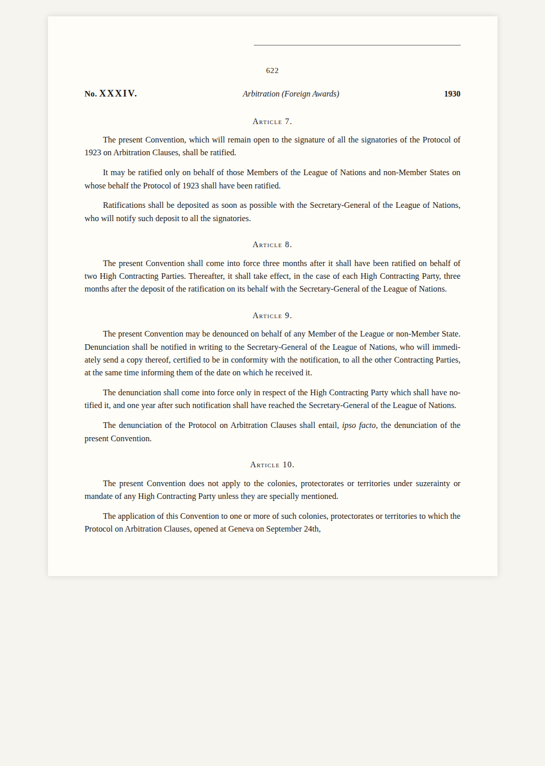622
No. XXXIV. Arbitration (Foreign Awards) 1930
Article 7.
The present Convention, which will remain open to the signature of all the signatories of the Protocol of 1923 on Arbitration Clauses, shall be ratified.
It may be ratified only on behalf of those Members of the League of Nations and non-Member States on whose behalf the Protocol of 1923 shall have been ratified.
Ratifications shall be deposited as soon as possible with the Secretary-General of the League of Nations, who will notify such deposit to all the signatories.
Article 8.
The present Convention shall come into force three months after it shall have been ratified on behalf of two High Contracting Parties. Thereafter, it shall take effect, in the case of each High Contracting Party, three months after the deposit of the ratification on its behalf with the Secretary-General of the League of Nations.
Article 9.
The present Convention may be denounced on behalf of any Member of the League or non-Member State. Denunciation shall be notified in writing to the Secretary-General of the League of Nations, who will immediately send a copy thereof, certified to be in conformity with the notification, to all the other Contracting Parties, at the same time informing them of the date on which he received it.
The denunciation shall come into force only in respect of the High Contracting Party which shall have notified it, and one year after such notification shall have reached the Secretary-General of the League of Nations.
The denunciation of the Protocol on Arbitration Clauses shall entail, ipso facto, the denunciation of the present Convention.
Article 10.
The present Convention does not apply to the colonies, protectorates or territories under suzerainty or mandate of any High Contracting Party unless they are specially mentioned.
The application of this Convention to one or more of such colonies, protectorates or territories to which the Protocol on Arbitration Clauses, opened at Geneva on September 24th,